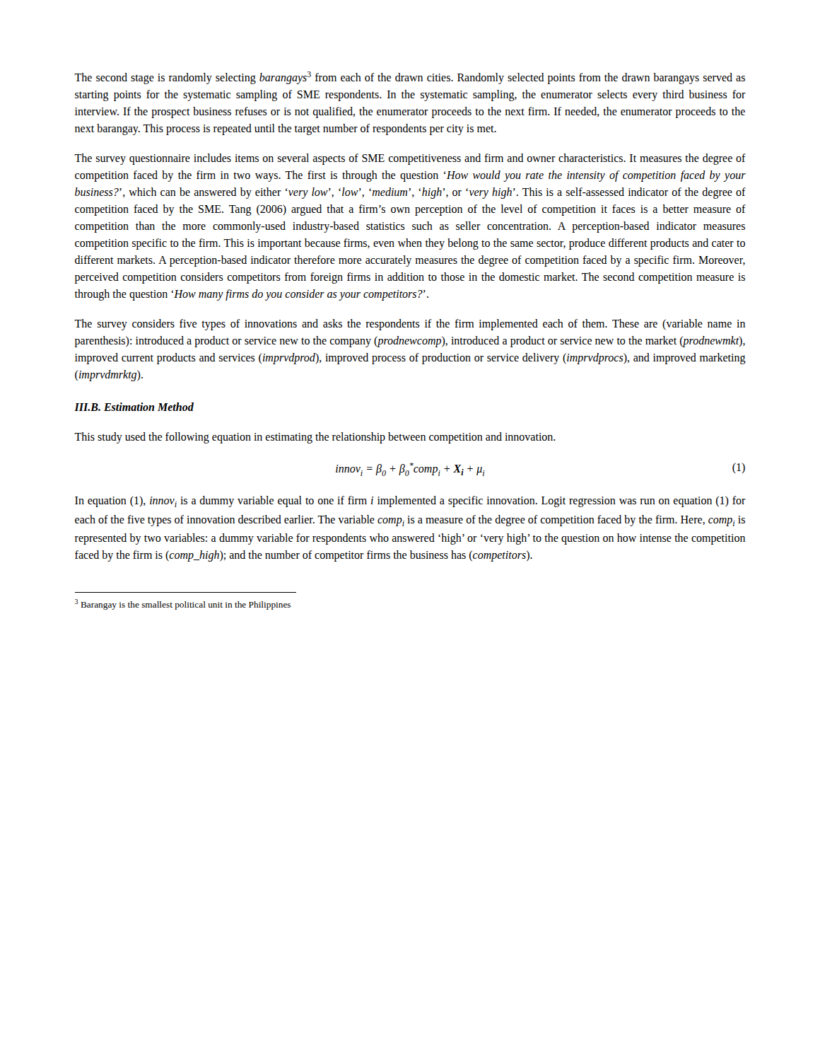The second stage is randomly selecting barangays3 from each of the drawn cities. Randomly selected points from the drawn barangays served as starting points for the systematic sampling of SME respondents. In the systematic sampling, the enumerator selects every third business for interview. If the prospect business refuses or is not qualified, the enumerator proceeds to the next firm. If needed, the enumerator proceeds to the next barangay. This process is repeated until the target number of respondents per city is met.
The survey questionnaire includes items on several aspects of SME competitiveness and firm and owner characteristics. It measures the degree of competition faced by the firm in two ways. The first is through the question ‘How would you rate the intensity of competition faced by your business?’, which can be answered by either ‘very low’, ‘low’, ‘medium’, ‘high’, or ‘very high’. This is a self-assessed indicator of the degree of competition faced by the SME. Tang (2006) argued that a firm’s own perception of the level of competition it faces is a better measure of competition than the more commonly-used industry-based statistics such as seller concentration. A perception-based indicator measures competition specific to the firm. This is important because firms, even when they belong to the same sector, produce different products and cater to different markets. A perception-based indicator therefore more accurately measures the degree of competition faced by a specific firm. Moreover, perceived competition considers competitors from foreign firms in addition to those in the domestic market. The second competition measure is through the question ‘How many firms do you consider as your competitors?’.
The survey considers five types of innovations and asks the respondents if the firm implemented each of them. These are (variable name in parenthesis): introduced a product or service new to the company (prodnewcomp), introduced a product or service new to the market (prodnewmkt), improved current products and services (imprvdprod), improved process of production or service delivery (imprvdprocs), and improved marketing (imprvdmrktg).
III.B. Estimation Method
This study used the following equation in estimating the relationship between competition and innovation.
innovi = β0 + β0*compi + Xi + μi (1)
In equation (1), innovi is a dummy variable equal to one if firm i implemented a specific innovation. Logit regression was run on equation (1) for each of the five types of innovation described earlier. The variable compi is a measure of the degree of competition faced by the firm. Here, compi is represented by two variables: a dummy variable for respondents who answered ‘high’ or ‘very high’ to the question on how intense the competition faced by the firm is (comp_high); and the number of competitor firms the business has (competitors).
3 Barangay is the smallest political unit in the Philippines